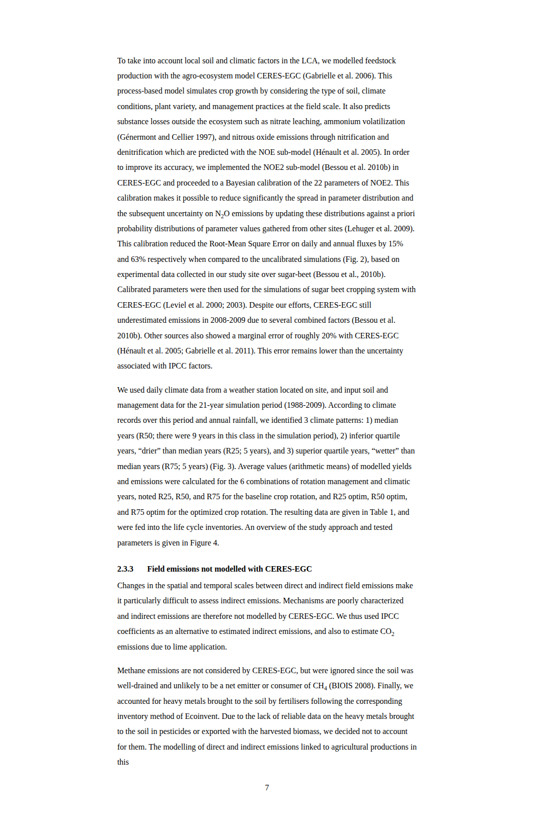To take into account local soil and climatic factors in the LCA, we modelled feedstock production with the agro-ecosystem model CERES-EGC (Gabrielle et al. 2006). This process-based model simulates crop growth by considering the type of soil, climate conditions, plant variety, and management practices at the field scale. It also predicts substance losses outside the ecosystem such as nitrate leaching, ammonium volatilization (Génermont and Cellier 1997), and nitrous oxide emissions through nitrification and denitrification which are predicted with the NOE sub-model (Hénault et al. 2005). In order to improve its accuracy, we implemented the NOE2 sub-model (Bessou et al. 2010b) in CERES-EGC and proceeded to a Bayesian calibration of the 22 parameters of NOE2. This calibration makes it possible to reduce significantly the spread in parameter distribution and the subsequent uncertainty on N2O emissions by updating these distributions against a priori probability distributions of parameter values gathered from other sites (Lehuger et al. 2009). This calibration reduced the Root-Mean Square Error on daily and annual fluxes by 15% and 63% respectively when compared to the uncalibrated simulations (Fig. 2), based on experimental data collected in our study site over sugar-beet (Bessou et al., 2010b). Calibrated parameters were then used for the simulations of sugar beet cropping system with CERES-EGC (Leviel et al. 2000; 2003). Despite our efforts, CERES-EGC still underestimated emissions in 2008-2009 due to several combined factors (Bessou et al. 2010b). Other sources also showed a marginal error of roughly 20% with CERES-EGC (Hénault et al. 2005; Gabrielle et al. 2011). This error remains lower than the uncertainty associated with IPCC factors.
We used daily climate data from a weather station located on site, and input soil and management data for the 21-year simulation period (1988-2009). According to climate records over this period and annual rainfall, we identified 3 climate patterns: 1) median years (R50; there were 9 years in this class in the simulation period), 2) inferior quartile years, “drier” than median years (R25; 5 years), and 3) superior quartile years, “wetter” than median years (R75; 5 years) (Fig. 3). Average values (arithmetic means) of modelled yields and emissions were calculated for the 6 combinations of rotation management and climatic years, noted R25, R50, and R75 for the baseline crop rotation, and R25 optim, R50 optim, and R75 optim for the optimized crop rotation. The resulting data are given in Table 1, and were fed into the life cycle inventories. An overview of the study approach and tested parameters is given in Figure 4.
2.3.3 Field emissions not modelled with CERES-EGC
Changes in the spatial and temporal scales between direct and indirect field emissions make it particularly difficult to assess indirect emissions. Mechanisms are poorly characterized and indirect emissions are therefore not modelled by CERES-EGC. We thus used IPCC coefficients as an alternative to estimated indirect emissions, and also to estimate CO2 emissions due to lime application.
Methane emissions are not considered by CERES-EGC, but were ignored since the soil was well-drained and unlikely to be a net emitter or consumer of CH4 (BIOIS 2008). Finally, we accounted for heavy metals brought to the soil by fertilisers following the corresponding inventory method of Ecoinvent. Due to the lack of reliable data on the heavy metals brought to the soil in pesticides or exported with the harvested biomass, we decided not to account for them. The modelling of direct and indirect emissions linked to agricultural productions in this
7